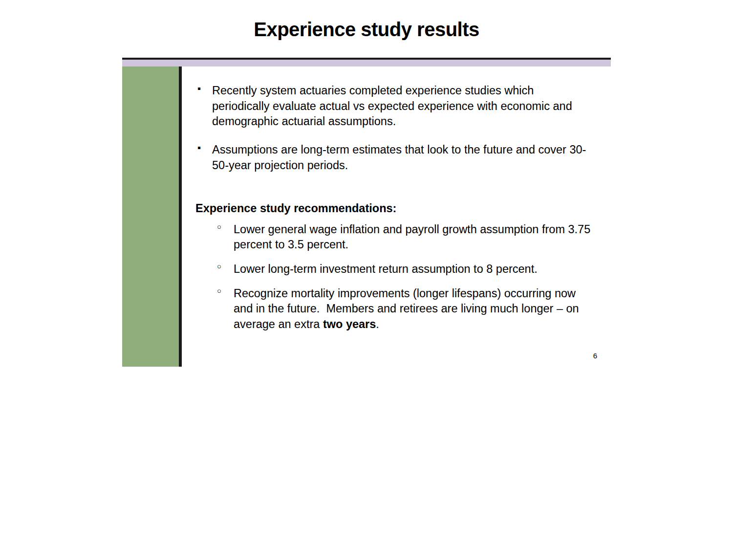Experience study results
Recently system actuaries completed experience studies which periodically evaluate actual vs expected experience with economic and demographic actuarial assumptions.
Assumptions are long-term estimates that look to the future and cover 30-50-year projection periods.
Experience study recommendations:
Lower general wage inflation and payroll growth assumption from 3.75 percent to 3.5 percent.
Lower long-term investment return assumption to 8 percent.
Recognize mortality improvements (longer lifespans) occurring now and in the future. Members and retirees are living much longer – on average an extra two years.
6